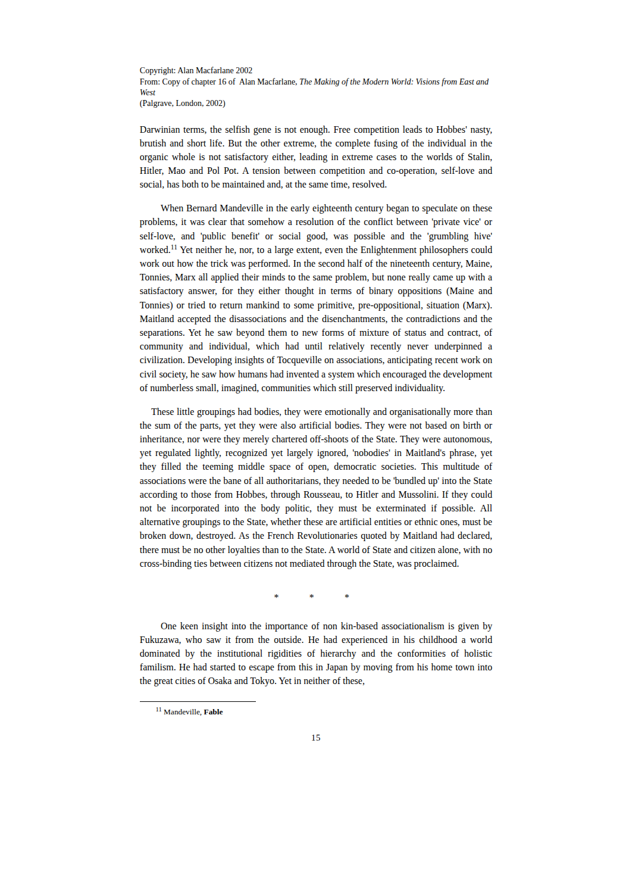Copyright: Alan Macfarlane 2002
From: Copy of chapter 16 of Alan Macfarlane, The Making of the Modern World: Visions from East and West
(Palgrave, London, 2002)
Darwinian terms, the selfish gene is not enough. Free competition leads to Hobbes' nasty, brutish and short life. But the other extreme, the complete fusing of the individual in the organic whole is not satisfactory either, leading in extreme cases to the worlds of Stalin, Hitler, Mao and Pol Pot. A tension between competition and co‑operation, self‑love and social, has both to be maintained and, at the same time, resolved.
When Bernard Mandeville in the early eighteenth century began to speculate on these problems, it was clear that somehow a resolution of the conflict between 'private vice' or self‑love, and 'public benefit' or social good, was possible and the 'grumbling hive' worked.11 Yet neither he, nor, to a large extent, even the Enlightenment philosophers could work out how the trick was performed. In the second half of the nineteenth century, Maine, Tonnies, Marx all applied their minds to the same problem, but none really came up with a satisfactory answer, for they either thought in terms of binary oppositions (Maine and Tonnies) or tried to return mankind to some primitive, pre‑oppositional, situation (Marx). Maitland accepted the disassociations and the disenchantments, the contradictions and the separations. Yet he saw beyond them to new forms of mixture of status and contract, of community and individual, which had until relatively recently never underpinned a civilization. Developing insights of Tocqueville on associations, anticipating recent work on civil society, he saw how humans had invented a system which encouraged the development of numberless small, imagined, communities which still preserved individuality.
These little groupings had bodies, they were emotionally and organisationally more than the sum of the parts, yet they were also artificial bodies. They were not based on birth or inheritance, nor were they merely chartered off‑shoots of the State. They were autonomous, yet regulated lightly, recognized yet largely ignored, 'nobodies' in Maitland's phrase, yet they filled the teeming middle space of open, democratic societies. This multitude of associations were the bane of all authoritarians, they needed to be 'bundled up' into the State according to those from Hobbes, through Rousseau, to Hitler and Mussolini. If they could not be incorporated into the body politic, they must be exterminated if possible. All alternative groupings to the State, whether these are artificial entities or ethnic ones, must be broken down, destroyed. As the French Revolutionaries quoted by Maitland had declared, there must be no other loyalties than to the State. A world of State and citizen alone, with no cross‑binding ties between citizens not mediated through the State, was proclaimed.
* * *
One keen insight into the importance of non kin‑based associationalism is given by Fukuzawa, who saw it from the outside. He had experienced in his childhood a world dominated by the institutional rigidities of hierarchy and the conformities of holistic familism. He had started to escape from this in Japan by moving from his home town into the great cities of Osaka and Tokyo. Yet in neither of these,
11 Mandeville, Fable
15